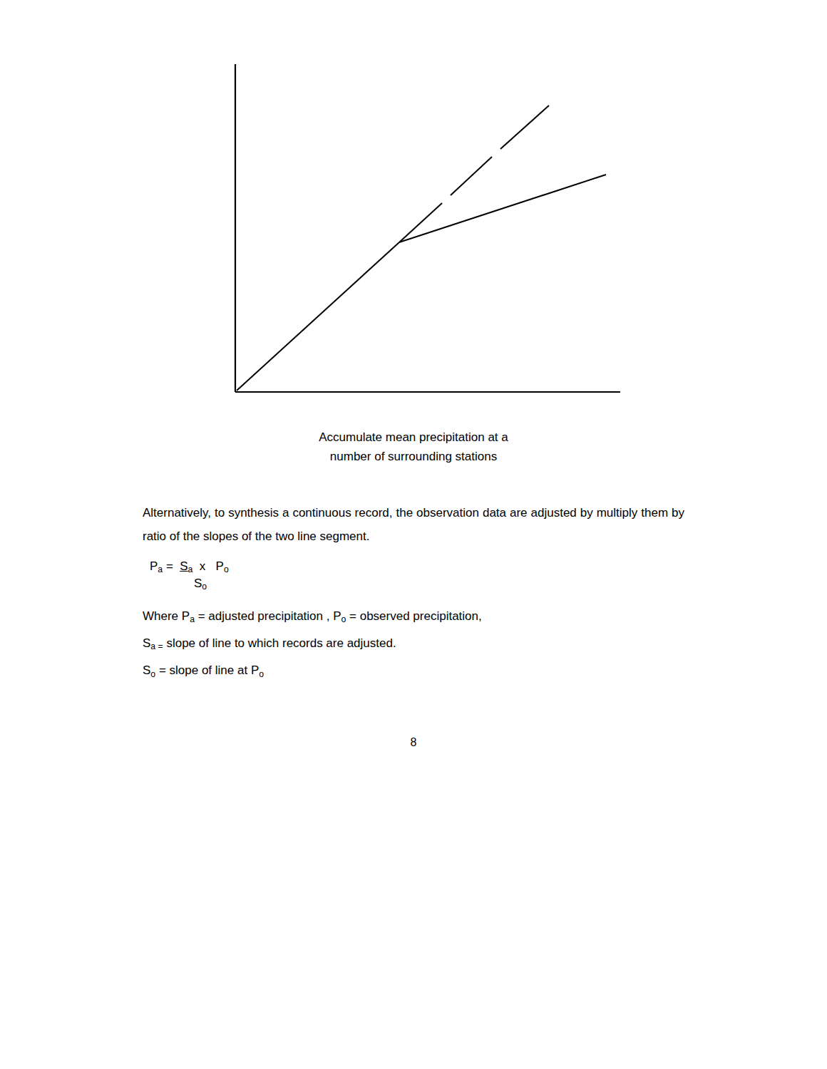Accumulate mean precipitation at a
number of surrounding stations
Alternatively, to synthesis a continuous record, the observation data are adjusted by multiply them by ratio of the slopes of the two line segment.
Pa = Sa x Po So
Where Pa = adjusted precipitation , Po = observed precipitation,
Sa = slope of line to which records are adjusted.
So = slope of line at Po
8